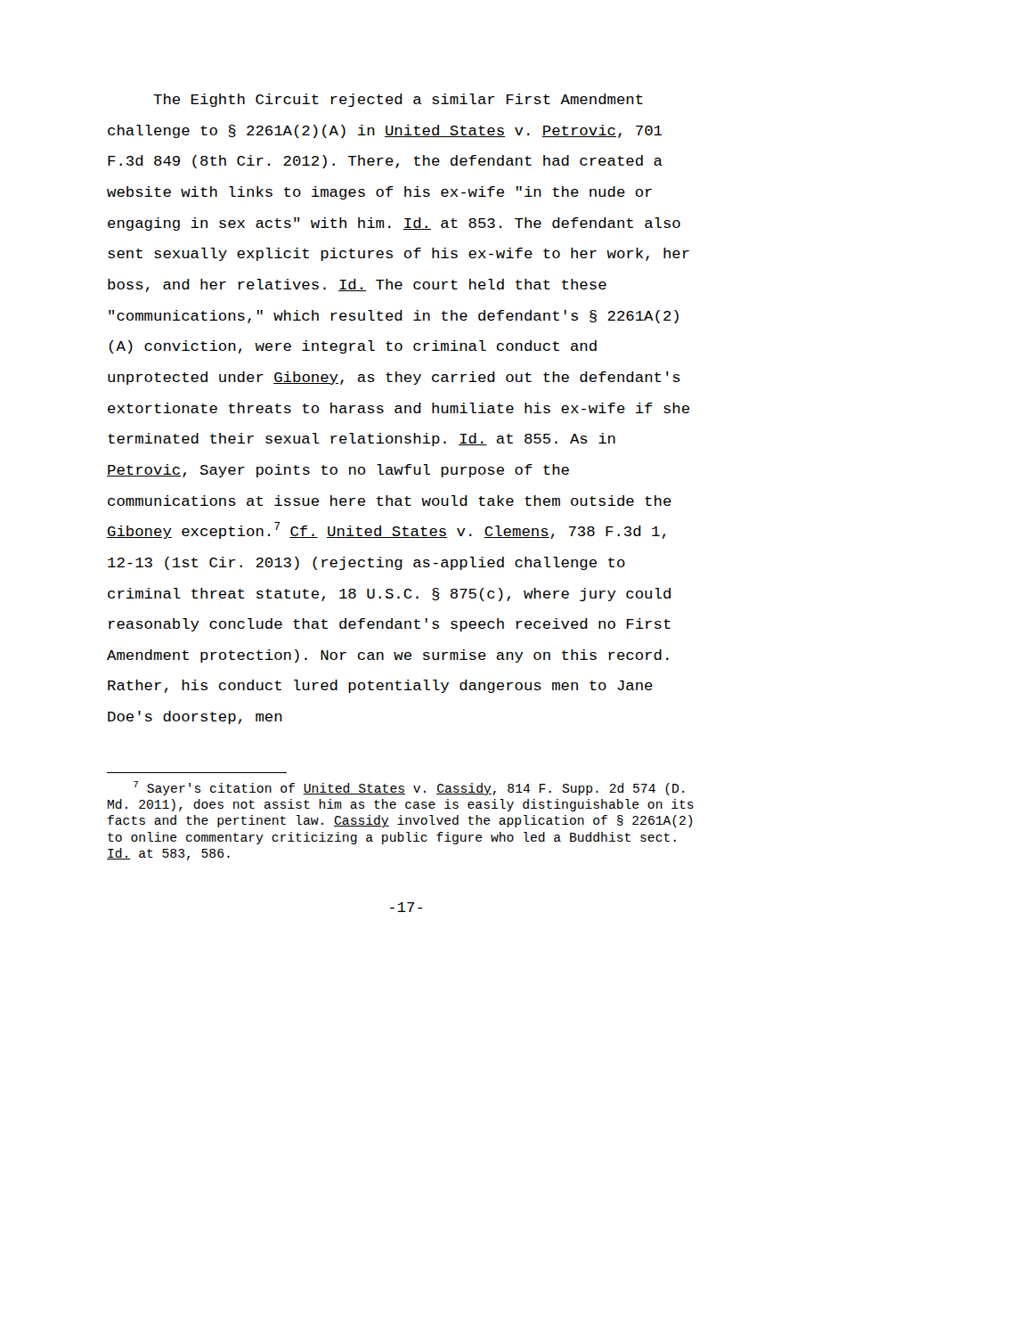The Eighth Circuit rejected a similar First Amendment challenge to § 2261A(2)(A) in United States v. Petrovic, 701 F.3d 849 (8th Cir. 2012). There, the defendant had created a website with links to images of his ex-wife "in the nude or engaging in sex acts" with him. Id. at 853. The defendant also sent sexually explicit pictures of his ex-wife to her work, her boss, and her relatives. Id. The court held that these "communications," which resulted in the defendant's § 2261A(2)(A) conviction, were integral to criminal conduct and unprotected under Giboney, as they carried out the defendant's extortionate threats to harass and humiliate his ex-wife if she terminated their sexual relationship. Id. at 855. As in Petrovic, Sayer points to no lawful purpose of the communications at issue here that would take them outside the Giboney exception.7 Cf. United States v. Clemens, 738 F.3d 1, 12-13 (1st Cir. 2013) (rejecting as-applied challenge to criminal threat statute, 18 U.S.C. § 875(c), where jury could reasonably conclude that defendant's speech received no First Amendment protection). Nor can we surmise any on this record. Rather, his conduct lured potentially dangerous men to Jane Doe's doorstep, men
7 Sayer's citation of United States v. Cassidy, 814 F. Supp. 2d 574 (D. Md. 2011), does not assist him as the case is easily distinguishable on its facts and the pertinent law. Cassidy involved the application of § 2261A(2) to online commentary criticizing a public figure who led a Buddhist sect. Id. at 583, 586.
-17-